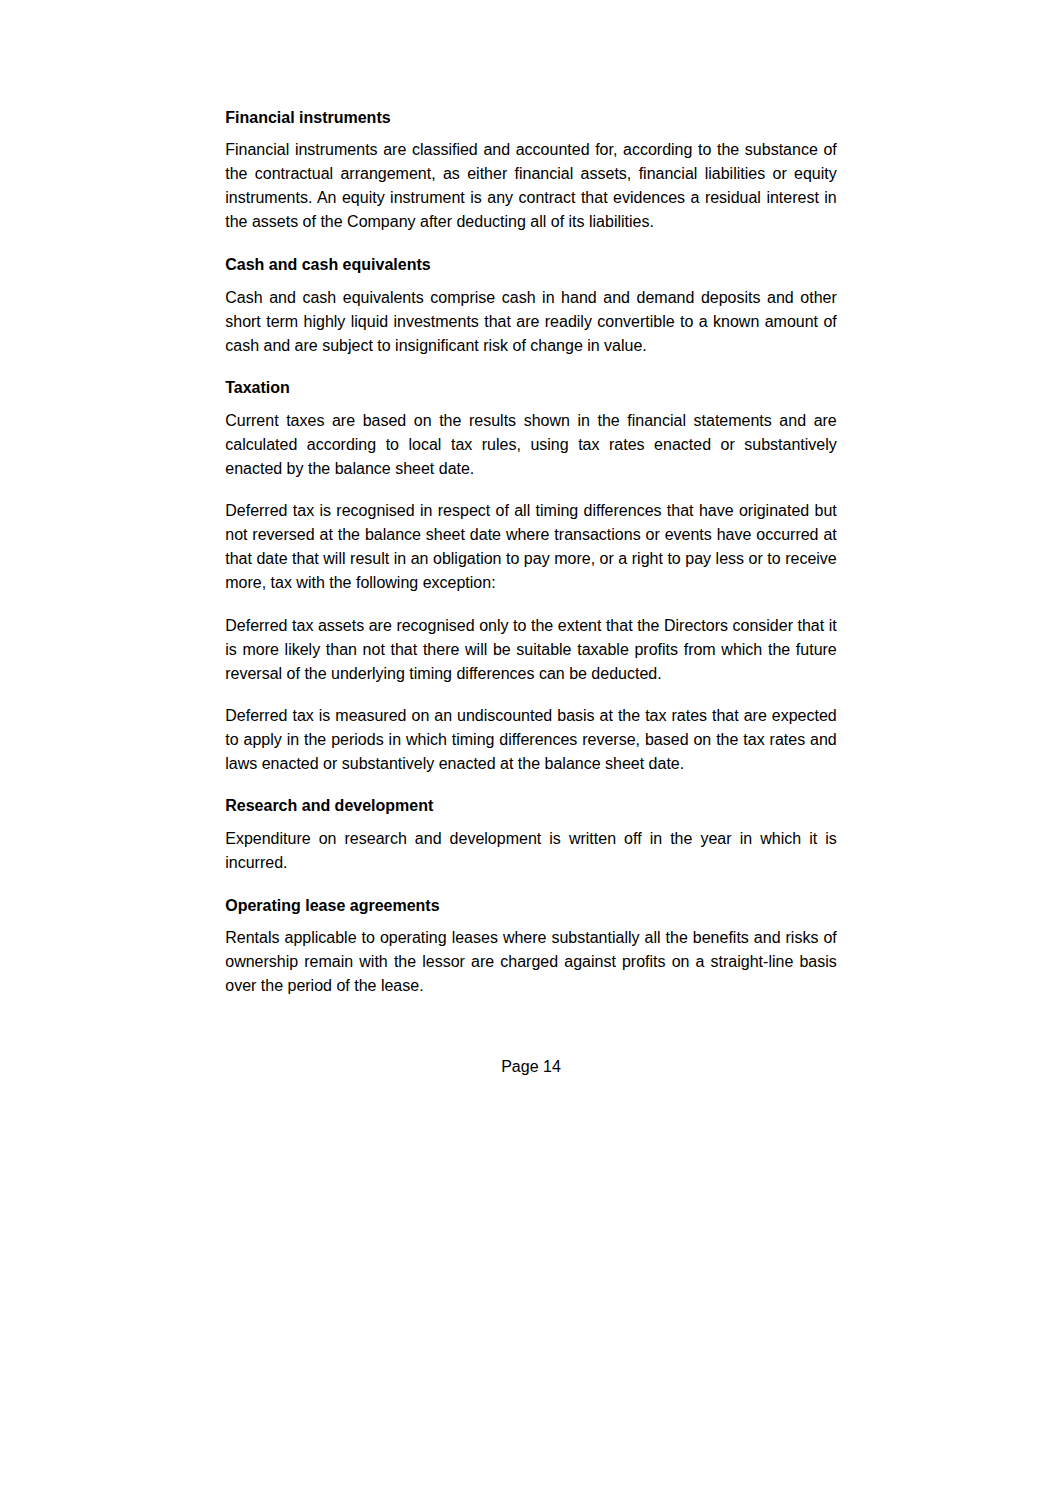Financial instruments
Financial instruments are classified and accounted for, according to the substance of the contractual arrangement, as either financial assets, financial liabilities or equity instruments. An equity instrument is any contract that evidences a residual interest in the assets of the Company after deducting all of its liabilities.
Cash and cash equivalents
Cash and cash equivalents comprise cash in hand and demand deposits and other short term highly liquid investments that are readily convertible to a known amount of cash and are subject to insignificant risk of change in value.
Taxation
Current taxes are based on the results shown in the financial statements and are calculated according to local tax rules, using tax rates enacted or substantively enacted by the balance sheet date.
Deferred tax is recognised in respect of all timing differences that have originated but not reversed at the balance sheet date where transactions or events have occurred at that date that will result in an obligation to pay more, or a right to pay less or to receive more, tax with the following exception:
Deferred tax assets are recognised only to the extent that the Directors consider that it is more likely than not that there will be suitable taxable profits from which the future reversal of the underlying timing differences can be deducted.
Deferred tax is measured on an undiscounted basis at the tax rates that are expected to apply in the periods in which timing differences reverse, based on the tax rates and laws enacted or substantively enacted at the balance sheet date.
Research and development
Expenditure on research and development is written off in the year in which it is incurred.
Operating lease agreements
Rentals applicable to operating leases where substantially all the benefits and risks of ownership remain with the lessor are charged against profits on a straight-line basis over the period of the lease.
Page 14